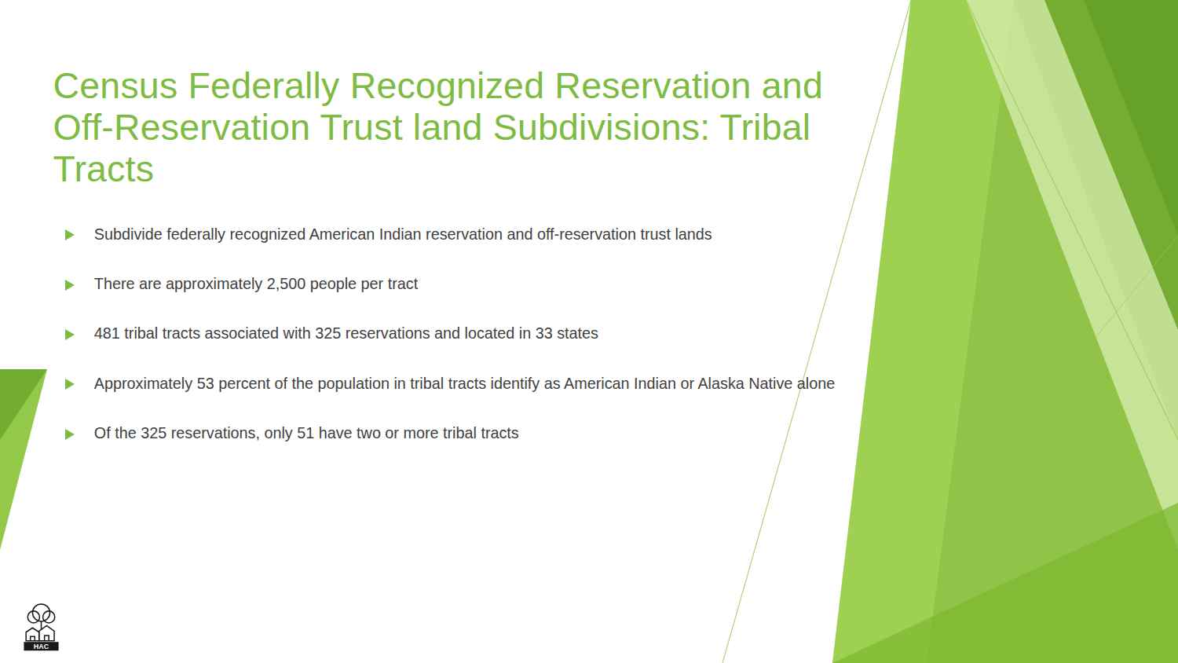Census Federally Recognized Reservation and Off-Reservation Trust land Subdivisions: Tribal Tracts
Subdivide federally recognized American Indian reservation and off-reservation trust lands
There are approximately 2,500 people per tract
481 tribal tracts associated with 325 reservations and located in 33 states
Approximately 53 percent of the population in tribal tracts identify as American Indian or Alaska Native alone
Of the 325 reservations, only 51 have two or more tribal tracts
HAC